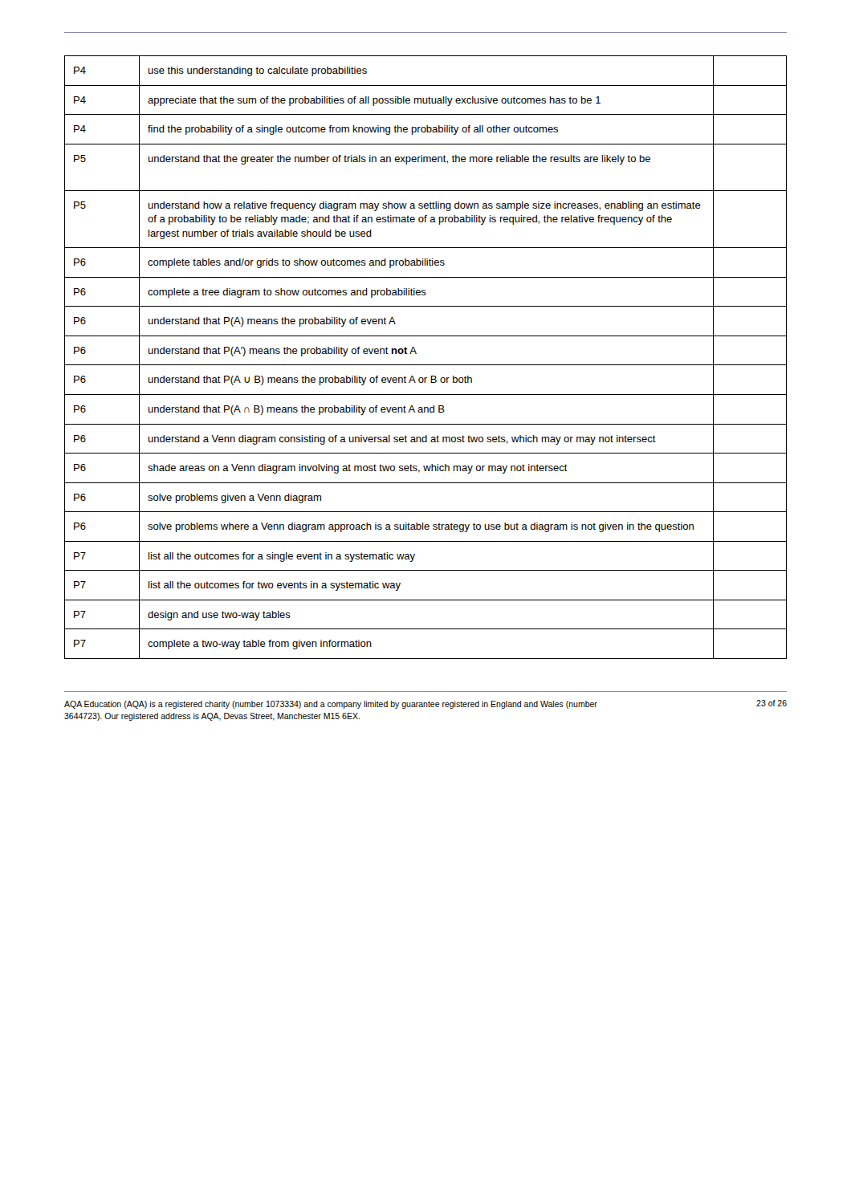| P4 | use this understanding to calculate probabilities | |
| P4 | appreciate that the sum of the probabilities of all possible mutually exclusive outcomes has to be 1 | |
| P4 | find the probability of a single outcome from knowing the probability of all other outcomes | |
| P5 | understand that the greater the number of trials in an experiment, the more reliable the results are likely to be | |
| P5 | understand how a relative frequency diagram may show a settling down as sample size increases, enabling an estimate of a probability to be reliably made; and that if an estimate of a probability is required, the relative frequency of the largest number of trials available should be used | |
| P6 | complete tables and/or grids to show outcomes and probabilities | |
| P6 | complete a tree diagram to show outcomes and probabilities | |
| P6 | understand that P(A) means the probability of event A | |
| P6 | understand that P(A′) means the probability of event not A | |
| P6 | understand that P(A ∪ B) means the probability of event A or B or both | |
| P6 | understand that P(A ∩ B) means the probability of event A and B | |
| P6 | understand a Venn diagram consisting of a universal set and at most two sets, which may or may not intersect | |
| P6 | shade areas on a Venn diagram involving at most two sets, which may or may not intersect | |
| P6 | solve problems given a Venn diagram | |
| P6 | solve problems where a Venn diagram approach is a suitable strategy to use but a diagram is not given in the question | |
| P7 | list all the outcomes for a single event in a systematic way | |
| P7 | list all the outcomes for two events in a systematic way | |
| P7 | design and use two-way tables | |
| P7 | complete a two-way table from given information | |
AQA Education (AQA) is a registered charity (number 1073334) and a company limited by guarantee registered in England and Wales (number 3644723). Our registered address is AQA, Devas Street, Manchester M15 6EX.
23 of 26